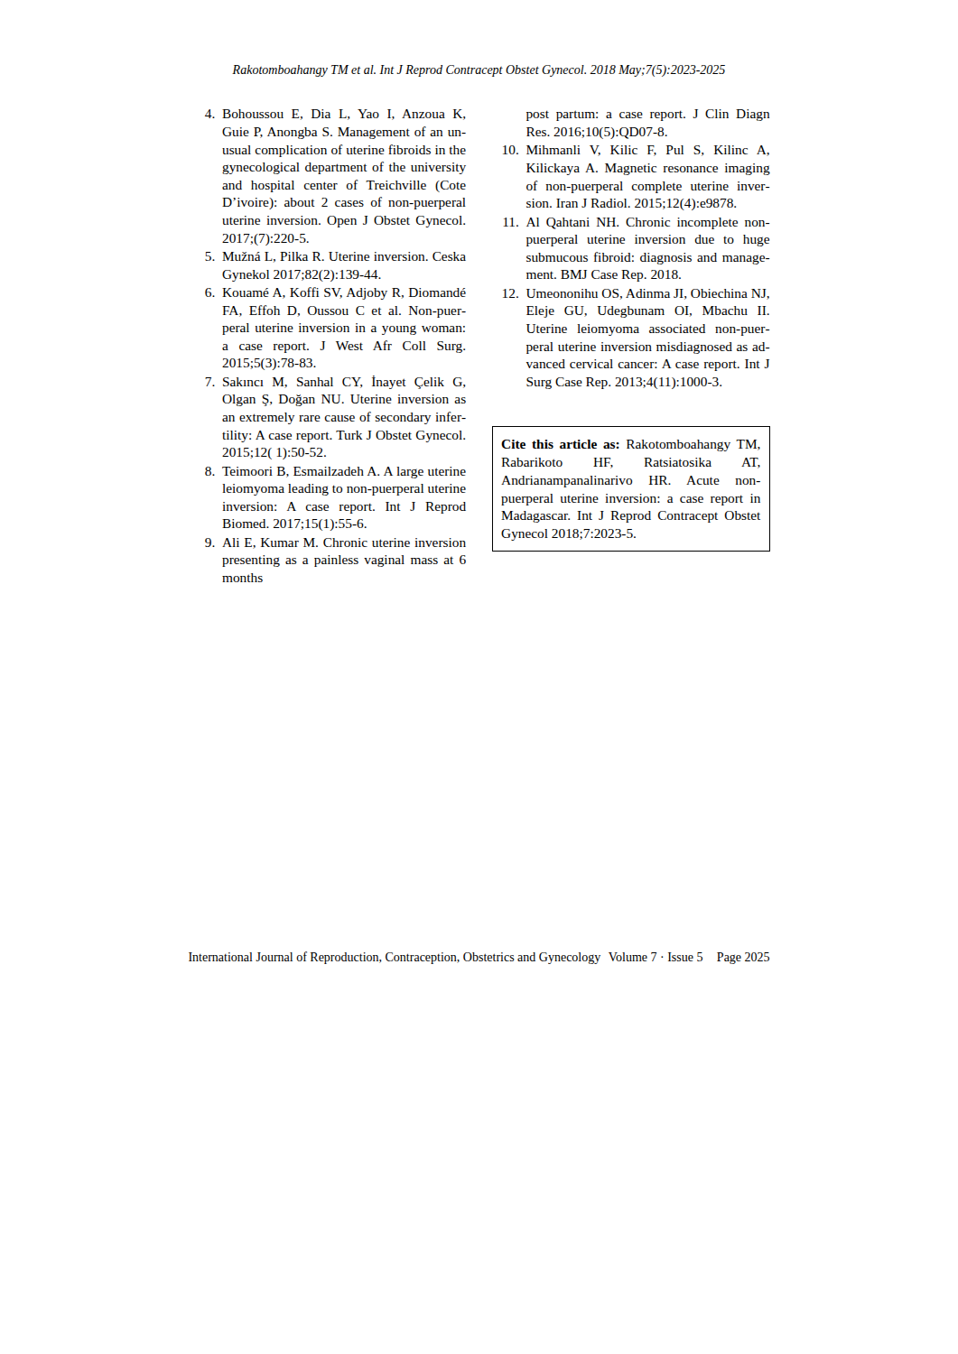Rakotomboahangy TM et al. Int J Reprod Contracept Obstet Gynecol. 2018 May;7(5):2023-2025
4. Bohoussou E, Dia L, Yao I, Anzoua K, Guie P, Anongba S. Management of an unusual complication of uterine fibroids in the gynecological department of the university and hospital center of Treichville (Cote D’ivoire): about 2 cases of non-puerperal uterine inversion. Open J Obstet Gynecol. 2017;(7):220-5.
5. Mužná L, Pilka R. Uterine inversion. Ceska Gynekol 2017;82(2):139-44.
6. Kouamé A, Koffi SV, Adjoby R, Diomandé FA, Effoh D, Oussou C et al. Non-puerperal uterine inversion in a young woman: a case report. J West Afr Coll Surg. 2015;5(3):78-83.
7. Sakıncı M, Sanhal CY, İnayet Çelik G, Olgan Ş, Doğan NU. Uterine inversion as an extremely rare cause of secondary infertility: A case report. Turk J Obstet Gynecol. 2015;12( 1):50-52.
8. Teimoori B, Esmailzadeh A. A large uterine leiomyoma leading to non-puerperal uterine inversion: A case report. Int J Reprod Biomed. 2017;15(1):55-6.
9. Ali E, Kumar M. Chronic uterine inversion presenting as a painless vaginal mass at 6 months
9. post partum: a case report. J Clin Diagn Res. 2016;10(5):QD07-8.
10. Mihmanli V, Kilic F, Pul S, Kilinc A, Kilickaya A. Magnetic resonance imaging of non-puerperal complete uterine inversion. Iran J Radiol. 2015;12(4):e9878.
11. Al Qahtani NH. Chronic incomplete non-puerperal uterine inversion due to huge submucous fibroid: diagnosis and management. BMJ Case Rep. 2018.
12. Umeononihu OS, Adinma JI, Obiechina NJ, Eleje GU, Udegbunam OI, Mbachu II. Uterine leiomyoma associated non-puerperal uterine inversion misdiagnosed as advanced cervical cancer: A case report. Int J Surg Case Rep. 2013;4(11):1000-3.
Cite this article as: Rakotomboahangy TM, Rabarikoto HF, Ratsiatosika AT, Andrianampanalinarivo HR. Acute non-puerperal uterine inversion: a case report in Madagascar. Int J Reprod Contracept Obstet Gynecol 2018;7:2023-5.
International Journal of Reproduction, Contraception, Obstetrics and Gynecology
Volume 7 · Issue 5Page 2025